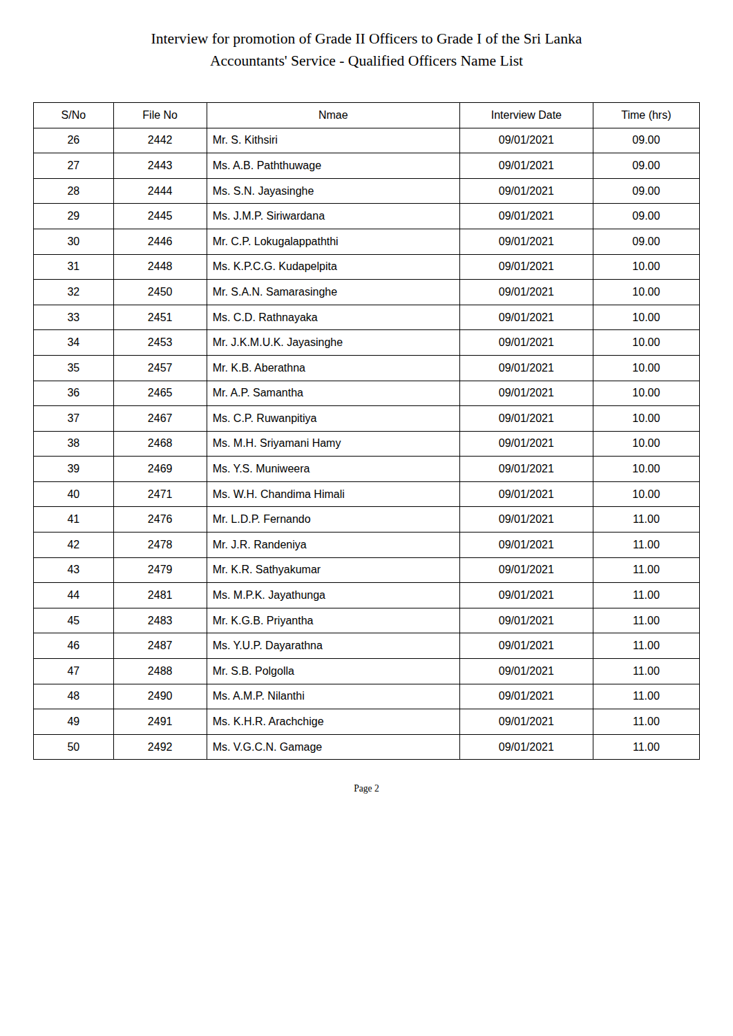Interview for promotion of Grade II Officers to Grade I of the Sri Lanka Accountants' Service - Qualified Officers Name List
Page 2
| S/No | File No | Nmae | Interview Date | Time (hrs) |
| --- | --- | --- | --- | --- |
| 26 | 2442 | Mr. S. Kithsiri | 09/01/2021 | 09.00 |
| 27 | 2443 | Ms. A.B. Paththuwage | 09/01/2021 | 09.00 |
| 28 | 2444 | Ms. S.N. Jayasinghe | 09/01/2021 | 09.00 |
| 29 | 2445 | Ms. J.M.P. Siriwardana | 09/01/2021 | 09.00 |
| 30 | 2446 | Mr. C.P. Lokugalappaththi | 09/01/2021 | 09.00 |
| 31 | 2448 | Ms. K.P.C.G. Kudapelpita | 09/01/2021 | 10.00 |
| 32 | 2450 | Mr. S.A.N. Samarasinghe | 09/01/2021 | 10.00 |
| 33 | 2451 | Ms. C.D. Rathnayaka | 09/01/2021 | 10.00 |
| 34 | 2453 | Mr. J.K.M.U.K. Jayasinghe | 09/01/2021 | 10.00 |
| 35 | 2457 | Mr. K.B. Aberathna | 09/01/2021 | 10.00 |
| 36 | 2465 | Mr. A.P. Samantha | 09/01/2021 | 10.00 |
| 37 | 2467 | Ms. C.P. Ruwanpitiya | 09/01/2021 | 10.00 |
| 38 | 2468 | Ms. M.H. Sriyamani Hamy | 09/01/2021 | 10.00 |
| 39 | 2469 | Ms. Y.S. Muniweera | 09/01/2021 | 10.00 |
| 40 | 2471 | Ms. W.H. Chandima Himali | 09/01/2021 | 10.00 |
| 41 | 2476 | Mr. L.D.P. Fernando | 09/01/2021 | 11.00 |
| 42 | 2478 | Mr. J.R. Randeniya | 09/01/2021 | 11.00 |
| 43 | 2479 | Mr. K.R. Sathyakumar | 09/01/2021 | 11.00 |
| 44 | 2481 | Ms. M.P.K. Jayathunga | 09/01/2021 | 11.00 |
| 45 | 2483 | Mr. K.G.B. Priyantha | 09/01/2021 | 11.00 |
| 46 | 2487 | Ms. Y.U.P. Dayarathna | 09/01/2021 | 11.00 |
| 47 | 2488 | Mr. S.B. Polgolla | 09/01/2021 | 11.00 |
| 48 | 2490 | Ms. A.M.P. Nilanthi | 09/01/2021 | 11.00 |
| 49 | 2491 | Ms. K.H.R. Arachchige | 09/01/2021 | 11.00 |
| 50 | 2492 | Ms. V.G.C.N. Gamage | 09/01/2021 | 11.00 |